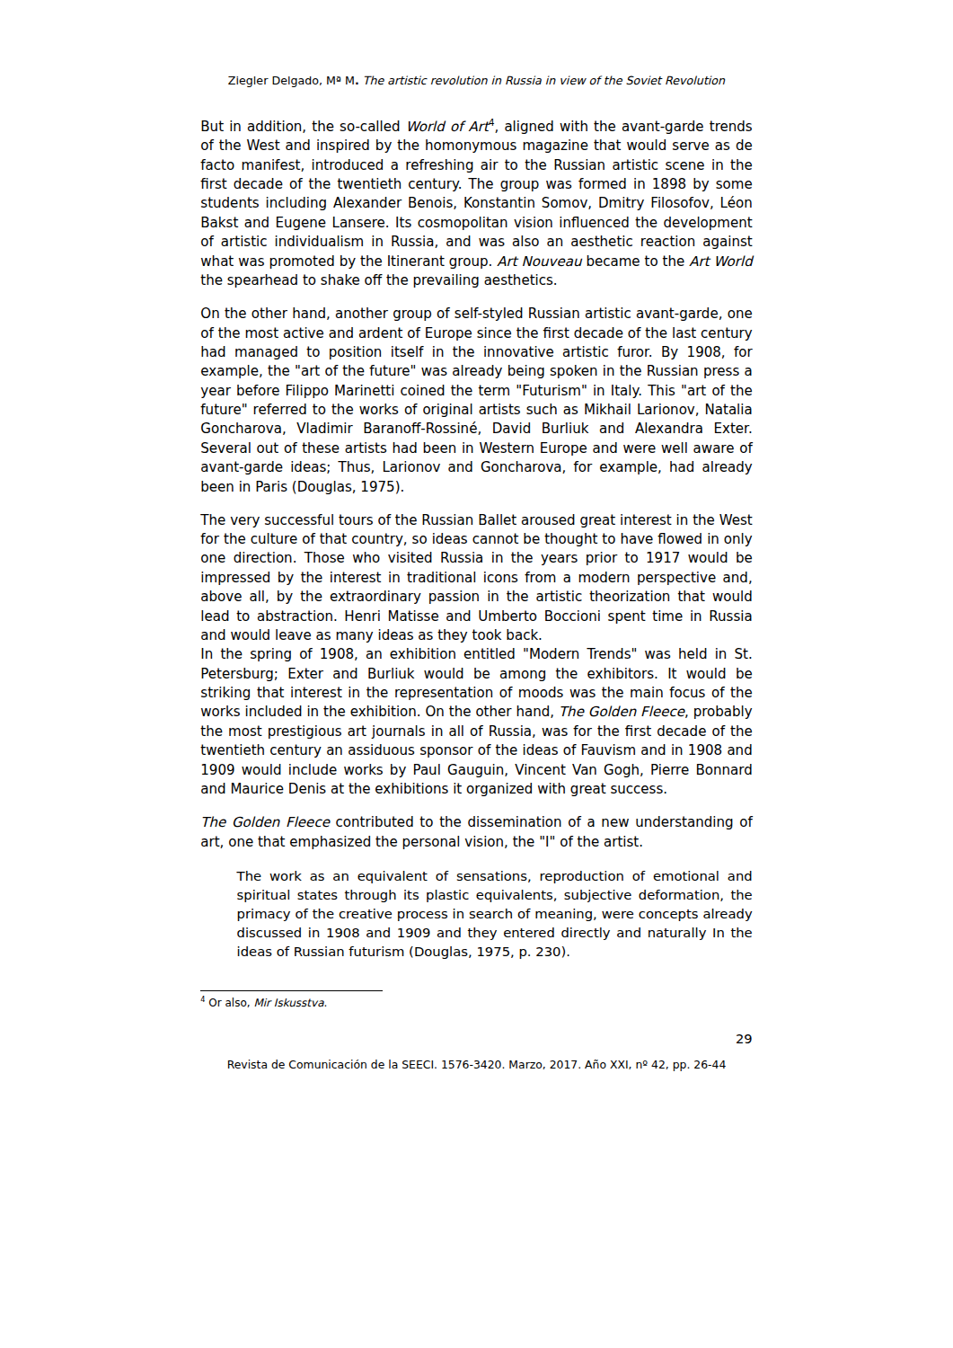Ziegler Delgado, Mª M. The artistic revolution in Russia in view of the Soviet Revolution
But in addition, the so-called World of Art4, aligned with the avant-garde trends of the West and inspired by the homonymous magazine that would serve as de facto manifest, introduced a refreshing air to the Russian artistic scene in the first decade of the twentieth century. The group was formed in 1898 by some students including Alexander Benois, Konstantin Somov, Dmitry Filosofov, Léon Bakst and Eugene Lansere. Its cosmopolitan vision influenced the development of artistic individualism in Russia, and was also an aesthetic reaction against what was promoted by the Itinerant group. Art Nouveau became to the Art World the spearhead to shake off the prevailing aesthetics.
On the other hand, another group of self-styled Russian artistic avant-garde, one of the most active and ardent of Europe since the first decade of the last century had managed to position itself in the innovative artistic furor. By 1908, for example, the "art of the future" was already being spoken in the Russian press a year before Filippo Marinetti coined the term "Futurism" in Italy. This "art of the future" referred to the works of original artists such as Mikhail Larionov, Natalia Goncharova, Vladimir Baranoff-Rossiné, David Burliuk and Alexandra Exter. Several out of these artists had been in Western Europe and were well aware of avant-garde ideas; Thus, Larionov and Goncharova, for example, had already been in Paris (Douglas, 1975).
The very successful tours of the Russian Ballet aroused great interest in the West for the culture of that country, so ideas cannot be thought to have flowed in only one direction. Those who visited Russia in the years prior to 1917 would be impressed by the interest in traditional icons from a modern perspective and, above all, by the extraordinary passion in the artistic theorization that would lead to abstraction. Henri Matisse and Umberto Boccioni spent time in Russia and would leave as many ideas as they took back.
In the spring of 1908, an exhibition entitled "Modern Trends" was held in St. Petersburg; Exter and Burliuk would be among the exhibitors. It would be striking that interest in the representation of moods was the main focus of the works included in the exhibition. On the other hand, The Golden Fleece, probably the most prestigious art journals in all of Russia, was for the first decade of the twentieth century an assiduous sponsor of the ideas of Fauvism and in 1908 and 1909 would include works by Paul Gauguin, Vincent Van Gogh, Pierre Bonnard and Maurice Denis at the exhibitions it organized with great success.
The Golden Fleece contributed to the dissemination of a new understanding of art, one that emphasized the personal vision, the "I" of the artist.
The work as an equivalent of sensations, reproduction of emotional and spiritual states through its plastic equivalents, subjective deformation, the primacy of the creative process in search of meaning, were concepts already discussed in 1908 and 1909 and they entered directly and naturally In the ideas of Russian futurism (Douglas, 1975, p. 230).
4 Or also, Mir Iskusstva.
29
Revista de Comunicación de la SEECI. 1576-3420. Marzo, 2017. Año XXI, nº 42, pp. 26-44